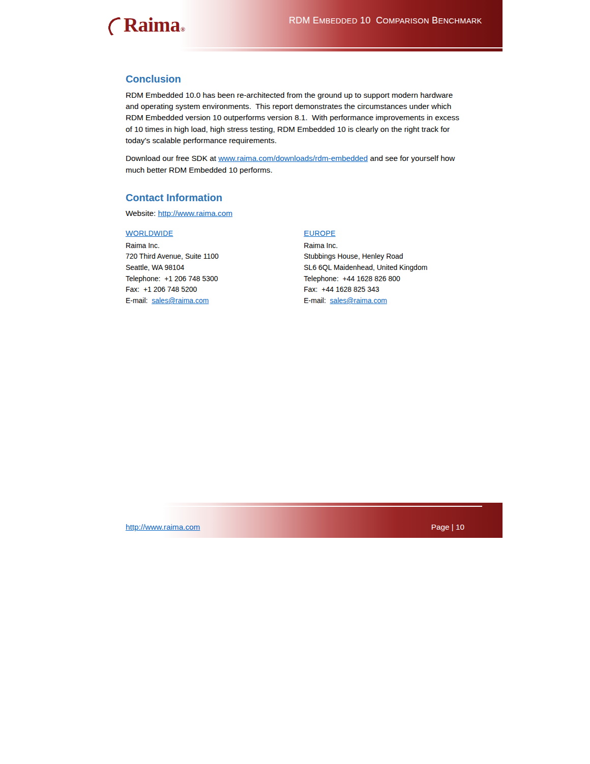Raima®
RDM EMBEDDED 10 COMPARISON BENCHMARK
Conclusion
RDM Embedded 10.0 has been re-architected from the ground up to support modern hardware and operating system environments. This report demonstrates the circumstances under which RDM Embedded version 10 outperforms version 8.1. With performance improvements in excess of 10 times in high load, high stress testing, RDM Embedded 10 is clearly on the right track for today’s scalable performance requirements.
Download our free SDK at www.raima.com/downloads/rdm-embedded and see for yourself how much better RDM Embedded 10 performs.
Contact Information
Website: http://www.raima.com
WORLDWIDE
Raima Inc.
720 Third Avenue, Suite 1100
Seattle, WA 98104
Telephone: +1 206 748 5300
Fax: +1 206 748 5200
E-mail: sales@raima.com
EUROPE
Raima Inc.
Stubbings House, Henley Road
SL6 6QL Maidenhead, United Kingdom
Telephone: +44 1628 826 800
Fax: +44 1628 825 343
E-mail: sales@raima.com
http://www.raima.com
Page | 10